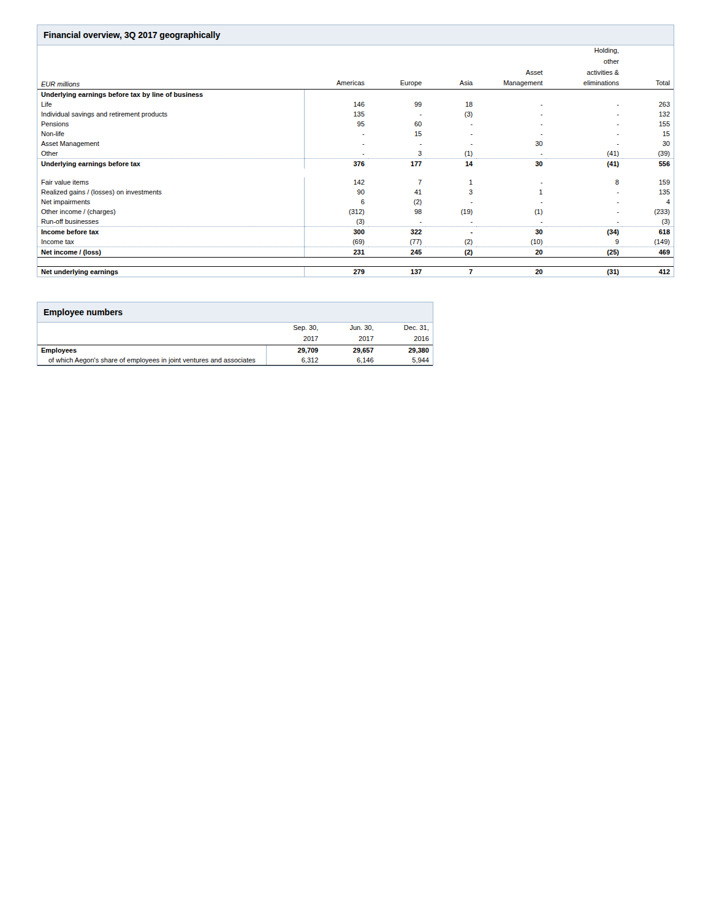Financial overview, 3Q 2017 geographically
| | | | | | Holding, | |
| --- | --- | --- | --- | --- | --- | --- |
| | | | | | other | |
| | | | | Asset | activities & | |
| EUR millions | Americas | Europe | Asia | Management | eliminations | Total |
| Underlying earnings before tax by line of business | | | | | | |
| Life | 146 | 99 | 18 | - | - | 263 |
| Individual savings and retirement products | 135 | - | (3) | - | - | 132 |
| Pensions | 95 | 60 | - | - | - | 155 |
| Non-life | - | 15 | - | - | - | 15 |
| Asset Management | - | - | - | 30 | - | 30 |
| Other | - | 3 | (1) | - | (41) | (39) |
| Underlying earnings before tax | 376 | 177 | 14 | 30 | (41) | 556 |
| Fair value items | 142 | 7 | 1 | - | 8 | 159 |
| Realized gains / (losses) on investments | 90 | 41 | 3 | 1 | - | 135 |
| Net impairments | 6 | (2) | - | - | - | 4 |
| Other income / (charges) | (312) | 98 | (19) | (1) | - | (233) |
| Run-off businesses | (3) | - | - | - | - | (3) |
| Income before tax | 300 | 322 | - | 30 | (34) | 618 |
| Income tax | (69) | (77) | (2) | (10) | 9 | (149) |
| Net income / (loss) | 231 | 245 | (2) | 20 | (25) | 469 |
| Net underlying earnings | 279 | 137 | 7 | 20 | (31) | 412 |
Employee numbers
| | Sep. 30, | Jun. 30, | Dec. 31, |
| --- | --- | --- | --- |
| | 2017 | 2017 | 2016 |
| Employees | 29,709 | 29,657 | 29,380 |
| of which Aegon's share of employees in joint ventures and associates | 6,312 | 6,146 | 5,944 |